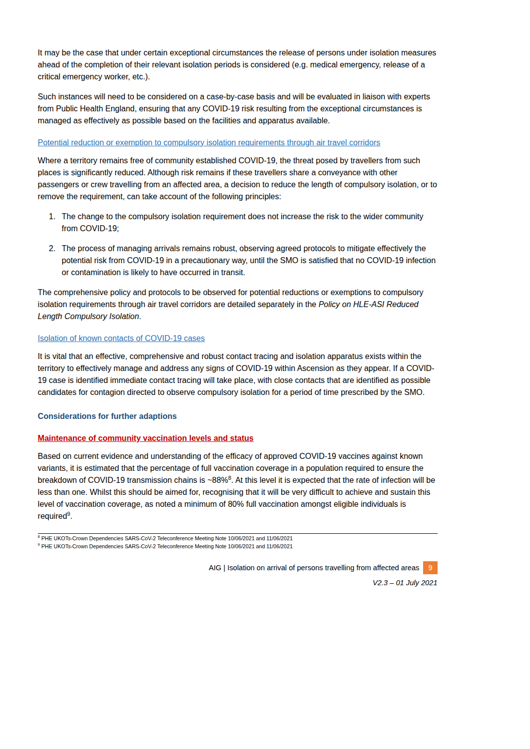It may be the case that under certain exceptional circumstances the release of persons under isolation measures ahead of the completion of their relevant isolation periods is considered (e.g. medical emergency, release of a critical emergency worker, etc.).
Such instances will need to be considered on a case-by-case basis and will be evaluated in liaison with experts from Public Health England, ensuring that any COVID-19 risk resulting from the exceptional circumstances is managed as effectively as possible based on the facilities and apparatus available.
Potential reduction or exemption to compulsory isolation requirements through air travel corridors
Where a territory remains free of community established COVID-19, the threat posed by travellers from such places is significantly reduced. Although risk remains if these travellers share a conveyance with other passengers or crew travelling from an affected area, a decision to reduce the length of compulsory isolation, or to remove the requirement, can take account of the following principles:
The change to the compulsory isolation requirement does not increase the risk to the wider community from COVID-19;
The process of managing arrivals remains robust, observing agreed protocols to mitigate effectively the potential risk from COVID-19 in a precautionary way, until the SMO is satisfied that no COVID-19 infection or contamination is likely to have occurred in transit.
The comprehensive policy and protocols to be observed for potential reductions or exemptions to compulsory isolation requirements through air travel corridors are detailed separately in the Policy on HLE-ASI Reduced Length Compulsory Isolation.
Isolation of known contacts of COVID-19 cases
It is vital that an effective, comprehensive and robust contact tracing and isolation apparatus exists within the territory to effectively manage and address any signs of COVID-19 within Ascension as they appear. If a COVID-19 case is identified immediate contact tracing will take place, with close contacts that are identified as possible candidates for contagion directed to observe compulsory isolation for a period of time prescribed by the SMO.
Considerations for further adaptions
Maintenance of community vaccination levels and status
Based on current evidence and understanding of the efficacy of approved COVID-19 vaccines against known variants, it is estimated that the percentage of full vaccination coverage in a population required to ensure the breakdown of COVID-19 transmission chains is ~88%8. At this level it is expected that the rate of infection will be less than one. Whilst this should be aimed for, recognising that it will be very difficult to achieve and sustain this level of vaccination coverage, as noted a minimum of 80% full vaccination amongst eligible individuals is required9.
8 PHE UKOTs-Crown Dependencies SARS-CoV-2 Teleconference Meeting Note 10/06/2021 and 11/06/2021
9 PHE UKOTs-Crown Dependencies SARS-CoV-2 Teleconference Meeting Note 10/06/2021 and 11/06/2021
AIG | Isolation on arrival of persons travelling from affected areas 9
V2.3 – 01 July 2021